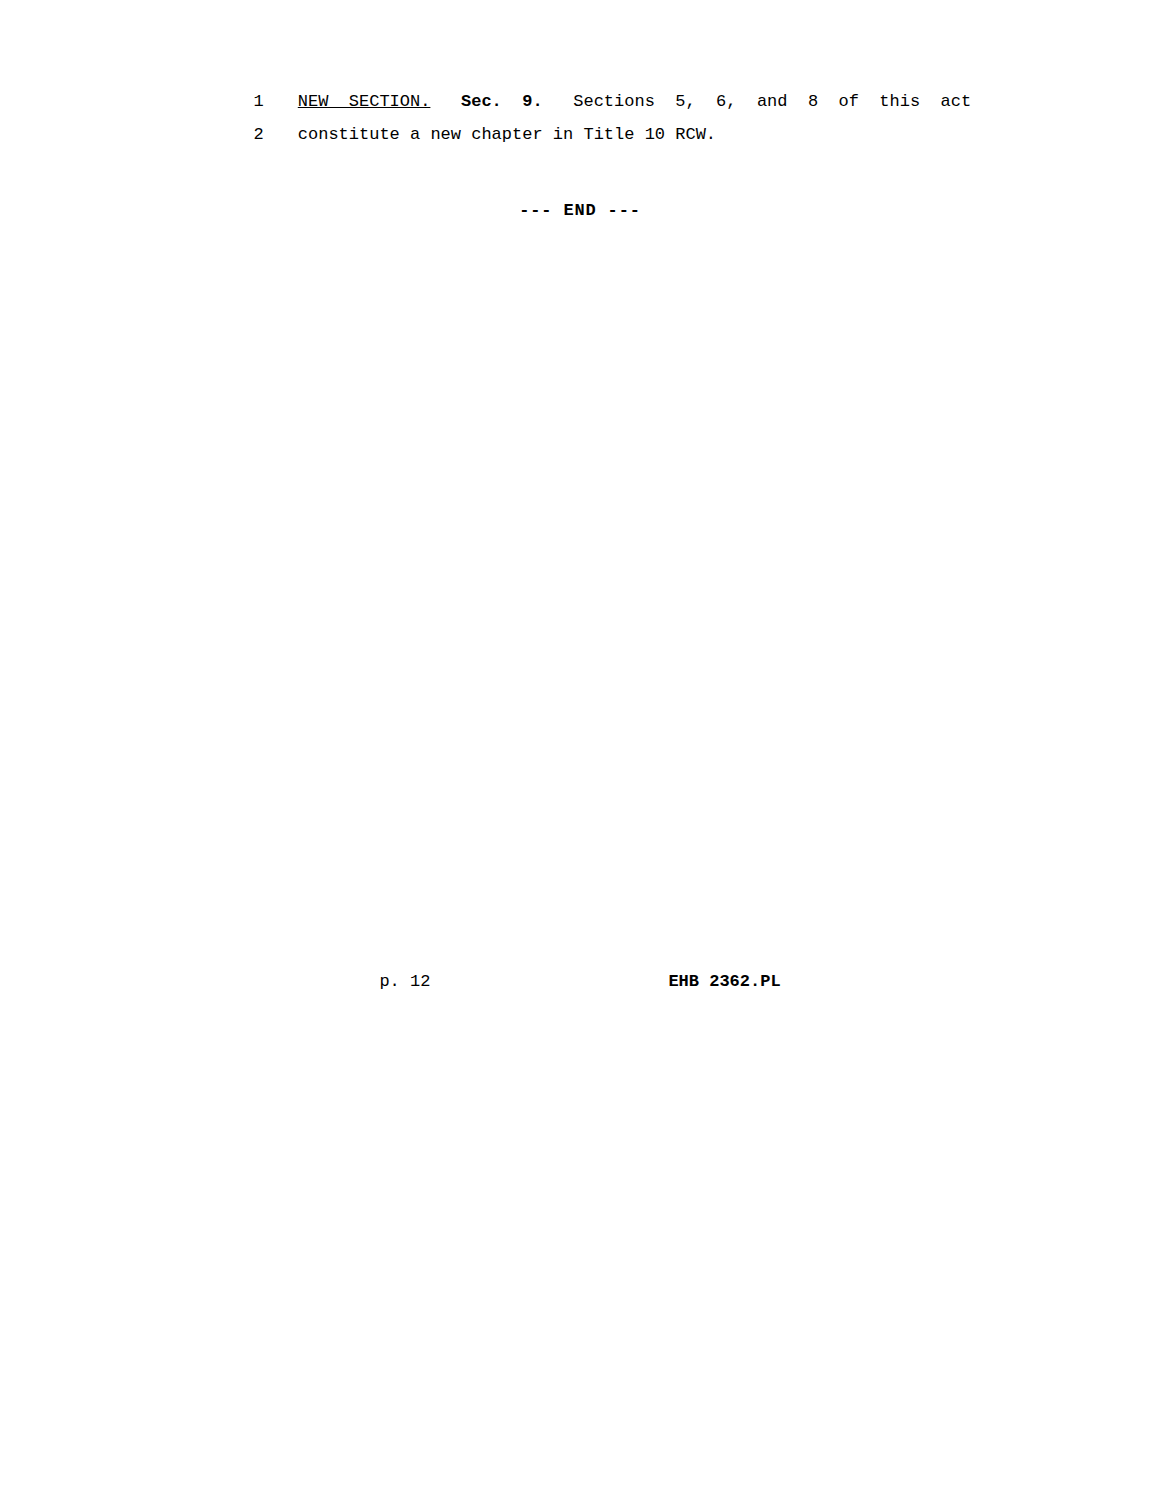1 NEW SECTION. Sec. 9. Sections 5, 6, and 8 of this act
2 constitute a new chapter in Title 10 RCW.
--- END ---
p. 12 EHB 2362.PL